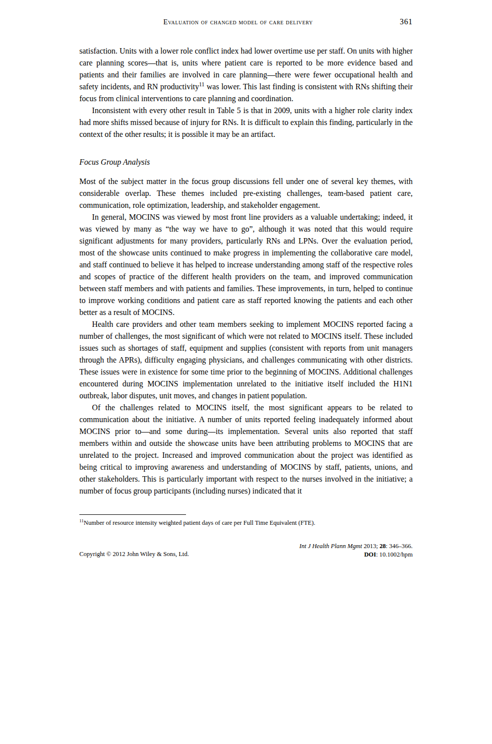Evaluation of changed model of care delivery
361
satisfaction. Units with a lower role conflict index had lower overtime use per staff. On units with higher care planning scores—that is, units where patient care is reported to be more evidence based and patients and their families are involved in care planning—there were fewer occupational health and safety incidents, and RN productivity11 was lower. This last finding is consistent with RNs shifting their focus from clinical interventions to care planning and coordination.
Inconsistent with every other result in Table 5 is that in 2009, units with a higher role clarity index had more shifts missed because of injury for RNs. It is difficult to explain this finding, particularly in the context of the other results; it is possible it may be an artifact.
Focus Group Analysis
Most of the subject matter in the focus group discussions fell under one of several key themes, with considerable overlap. These themes included pre-existing challenges, team-based patient care, communication, role optimization, leadership, and stakeholder engagement.
In general, MOCINS was viewed by most front line providers as a valuable undertaking; indeed, it was viewed by many as “the way we have to go”, although it was noted that this would require significant adjustments for many providers, particularly RNs and LPNs. Over the evaluation period, most of the showcase units continued to make progress in implementing the collaborative care model, and staff continued to believe it has helped to increase understanding among staff of the respective roles and scopes of practice of the different health providers on the team, and improved communication between staff members and with patients and families. These improvements, in turn, helped to continue to improve working conditions and patient care as staff reported knowing the patients and each other better as a result of MOCINS.
Health care providers and other team members seeking to implement MOCINS reported facing a number of challenges, the most significant of which were not related to MOCINS itself. These included issues such as shortages of staff, equipment and supplies (consistent with reports from unit managers through the APRs), difficulty engaging physicians, and challenges communicating with other districts. These issues were in existence for some time prior to the beginning of MOCINS. Additional challenges encountered during MOCINS implementation unrelated to the initiative itself included the H1N1 outbreak, labor disputes, unit moves, and changes in patient population.
Of the challenges related to MOCINS itself, the most significant appears to be related to communication about the initiative. A number of units reported feeling inadequately informed about MOCINS prior to—and some during—its implementation. Several units also reported that staff members within and outside the showcase units have been attributing problems to MOCINS that are unrelated to the project. Increased and improved communication about the project was identified as being critical to improving awareness and understanding of MOCINS by staff, patients, unions, and other stakeholders. This is particularly important with respect to the nurses involved in the initiative; a number of focus group participants (including nurses) indicated that it
11Number of resource intensity weighted patient days of care per Full Time Equivalent (FTE).
Copyright © 2012 John Wiley & Sons, Ltd.
Int J Health Plann Mgmt 2013; 28: 346–366.
DOI: 10.1002/hpm